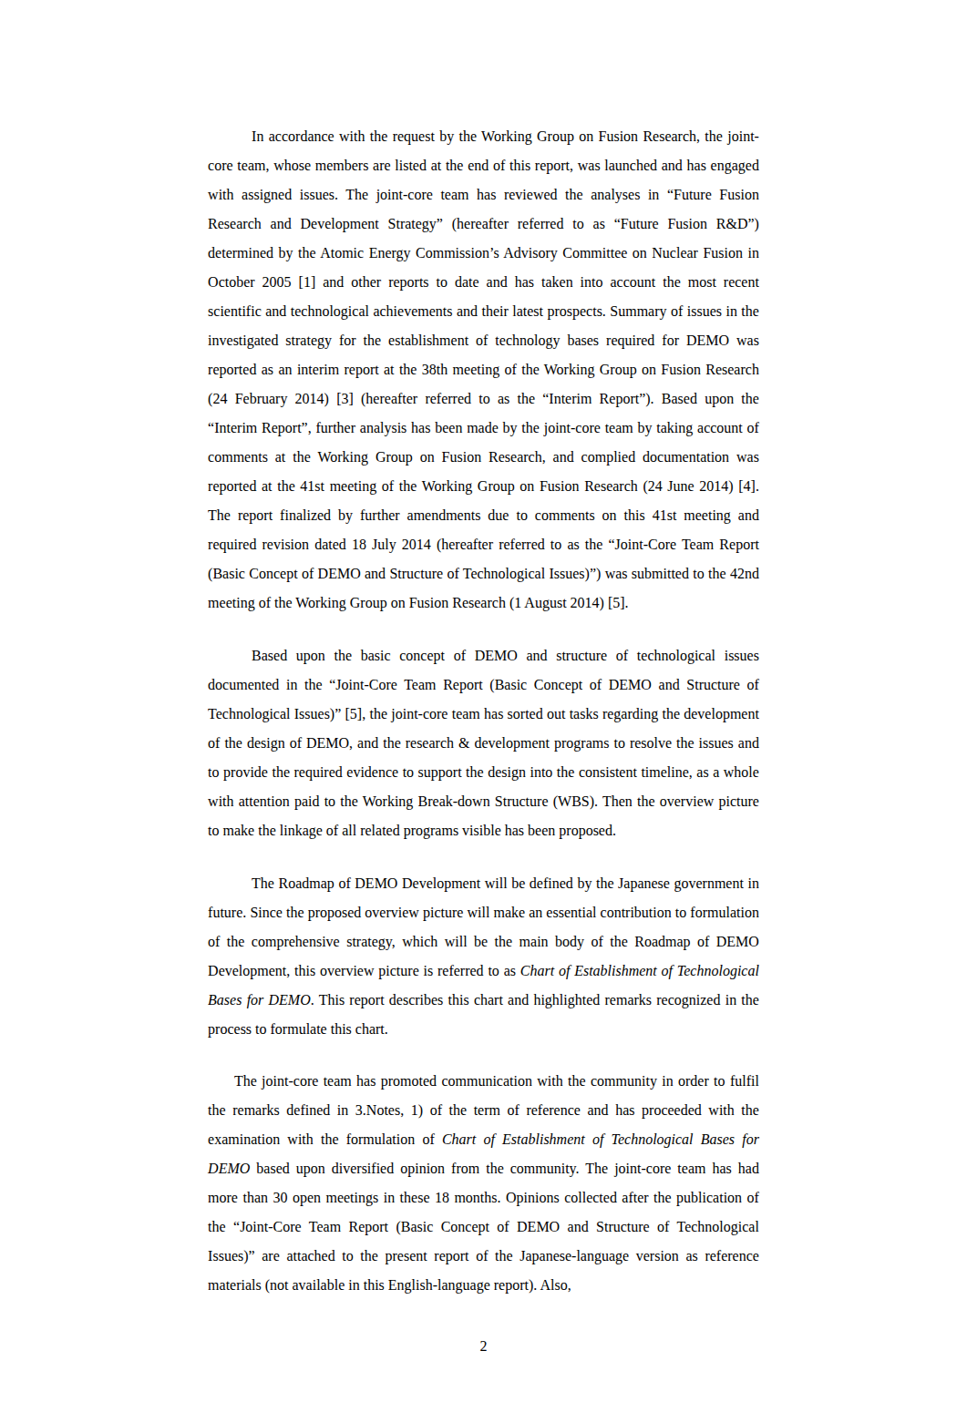In accordance with the request by the Working Group on Fusion Research, the joint-core team, whose members are listed at the end of this report, was launched and has engaged with assigned issues. The joint-core team has reviewed the analyses in “Future Fusion Research and Development Strategy” (hereafter referred to as “Future Fusion R&D”) determined by the Atomic Energy Commission’s Advisory Committee on Nuclear Fusion in October 2005 [1] and other reports to date and has taken into account the most recent scientific and technological achievements and their latest prospects. Summary of issues in the investigated strategy for the establishment of technology bases required for DEMO was reported as an interim report at the 38th meeting of the Working Group on Fusion Research (24 February 2014) [3] (hereafter referred to as the “Interim Report”). Based upon the “Interim Report”, further analysis has been made by the joint-core team by taking account of comments at the Working Group on Fusion Research, and complied documentation was reported at the 41st meeting of the Working Group on Fusion Research (24 June 2014) [4]. The report finalized by further amendments due to comments on this 41st meeting and required revision dated 18 July 2014 (hereafter referred to as the “Joint-Core Team Report (Basic Concept of DEMO and Structure of Technological Issues)”) was submitted to the 42nd meeting of the Working Group on Fusion Research (1 August 2014) [5].
Based upon the basic concept of DEMO and structure of technological issues documented in the “Joint-Core Team Report (Basic Concept of DEMO and Structure of Technological Issues)” [5], the joint-core team has sorted out tasks regarding the development of the design of DEMO, and the research & development programs to resolve the issues and to provide the required evidence to support the design into the consistent timeline, as a whole with attention paid to the Working Break-down Structure (WBS). Then the overview picture to make the linkage of all related programs visible has been proposed.
The Roadmap of DEMO Development will be defined by the Japanese government in future. Since the proposed overview picture will make an essential contribution to formulation of the comprehensive strategy, which will be the main body of the Roadmap of DEMO Development, this overview picture is referred to as Chart of Establishment of Technological Bases for DEMO. This report describes this chart and highlighted remarks recognized in the process to formulate this chart.
The joint-core team has promoted communication with the community in order to fulfil the remarks defined in 3.Notes, 1) of the term of reference and has proceeded with the examination with the formulation of Chart of Establishment of Technological Bases for DEMO based upon diversified opinion from the community. The joint-core team has had more than 30 open meetings in these 18 months. Opinions collected after the publication of the “Joint-Core Team Report (Basic Concept of DEMO and Structure of Technological Issues)” are attached to the present report of the Japanese-language version as reference materials (not available in this English-language report). Also,
2